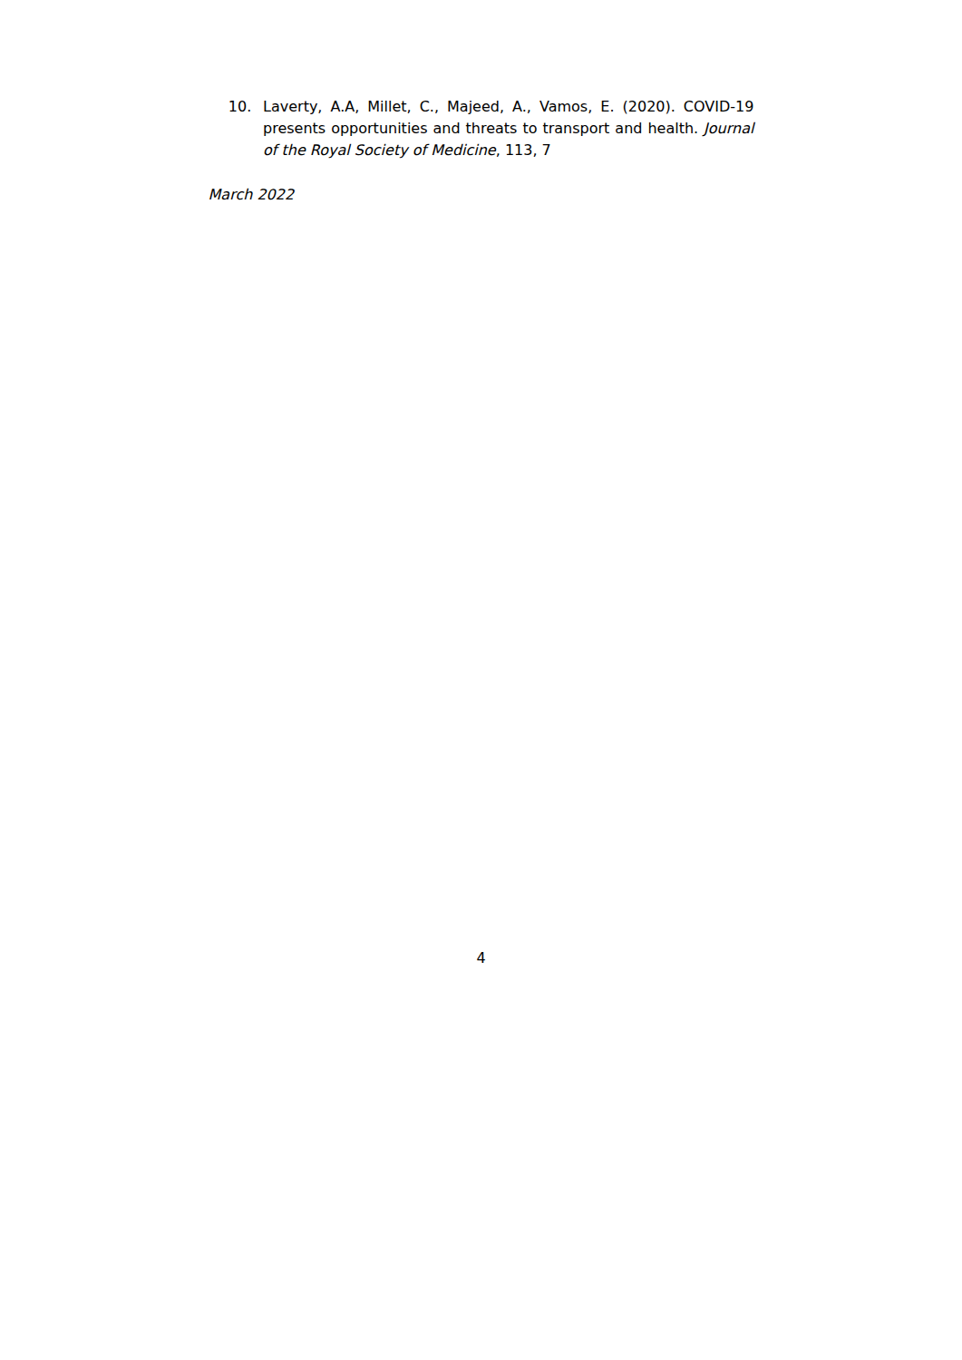Laverty, A.A, Millet, C., Majeed, A., Vamos, E. (2020). COVID-19 presents opportunities and threats to transport and health. Journal of the Royal Society of Medicine, 113, 7
March 2022
4